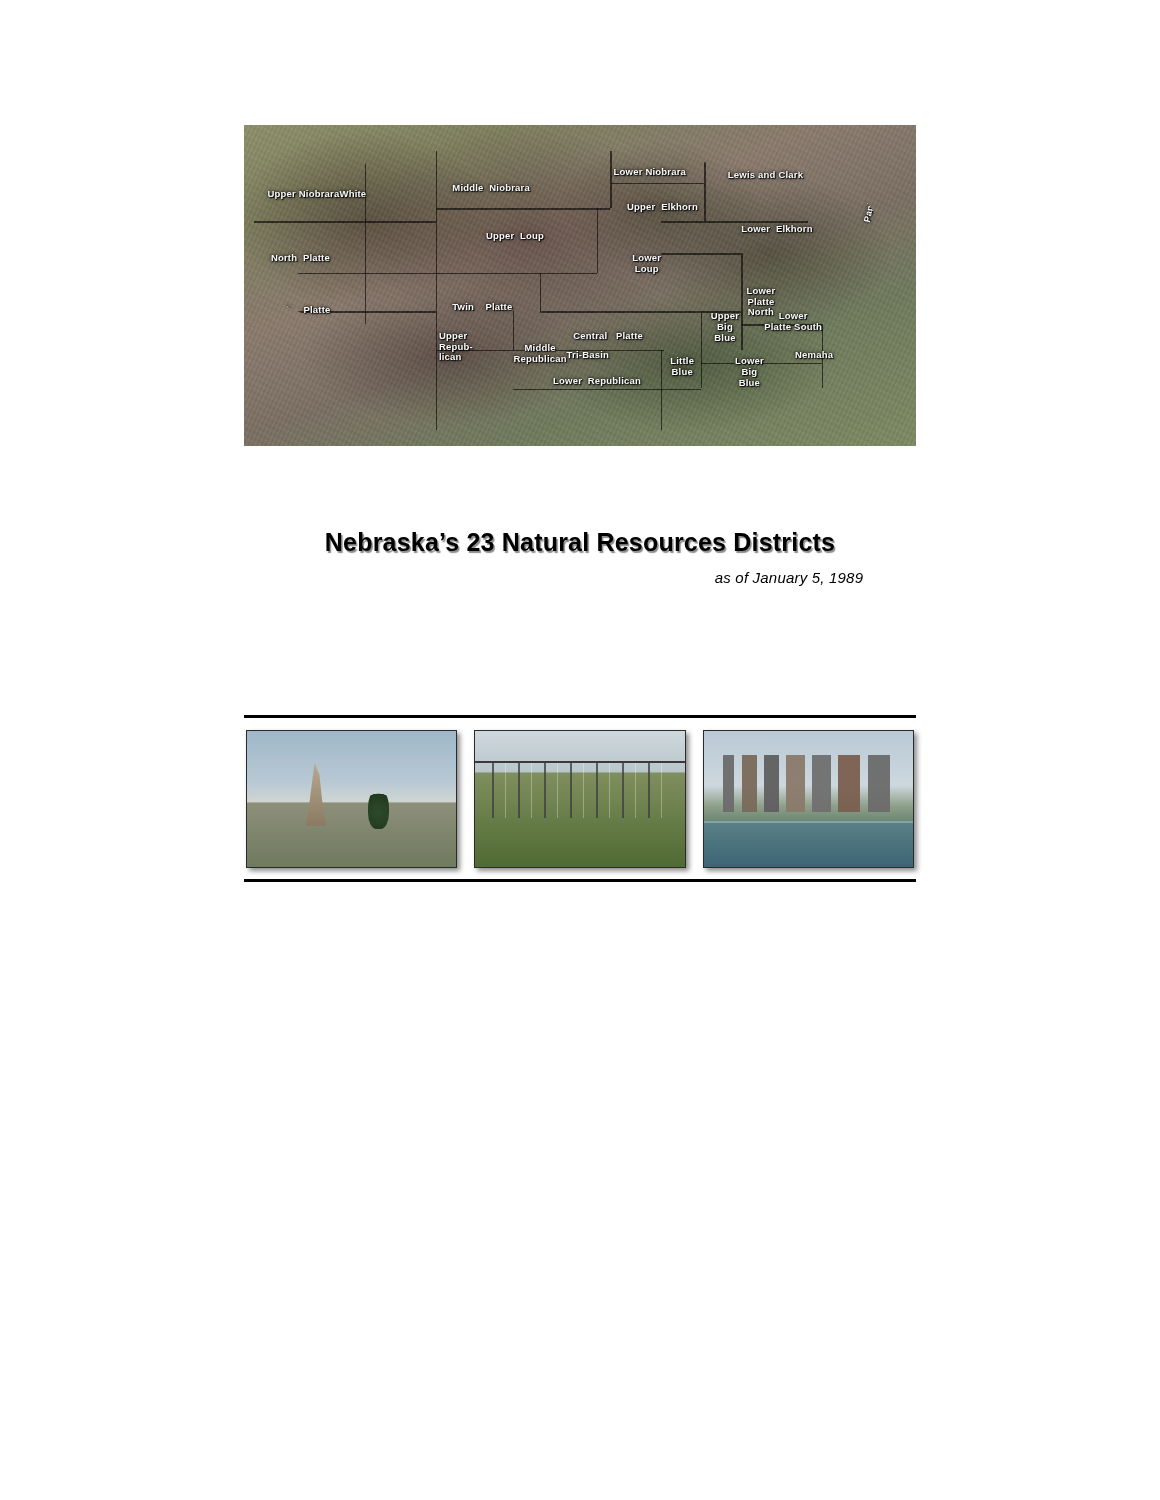Upper NiobraraWhite
Middle Niobrara
Lower Niobrara
Lewis and Clark
Upper Elkhorn
Lower Elkhorn
Upper Loup
Lower
Loup
North Platte
South Platte
Twin Platte
Upper
Repub-
lican
Middle
Republican
Tri-Basin
Lower Republican
Central Platte
Upper
Big
Blue
Little
Blue
Lower
Big
Blue
Lower
Platte
North
Lower
Platte South
Nemaha
Papio-Missouri River
Nebraska’s 23 Natural Resources Districts
as of January 5, 1989